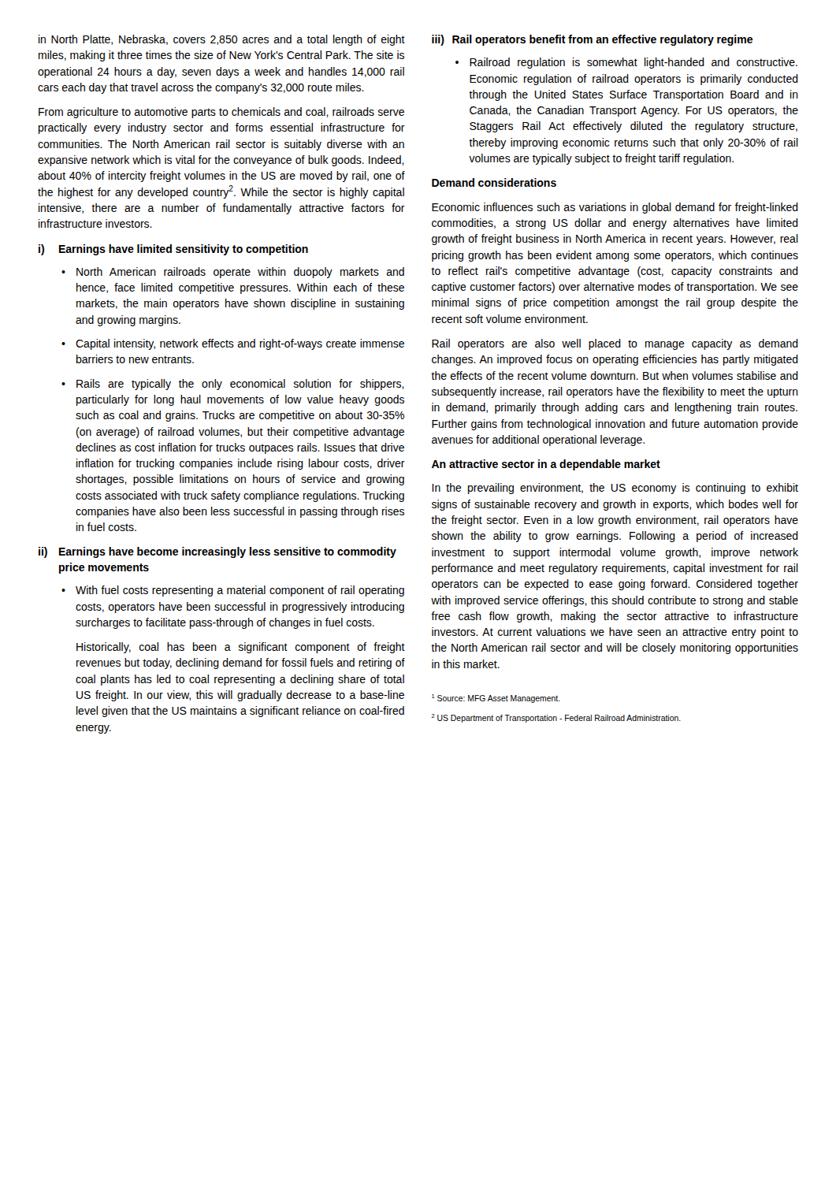in North Platte, Nebraska, covers 2,850 acres and a total length of eight miles, making it three times the size of New York's Central Park. The site is operational 24 hours a day, seven days a week and handles 14,000 rail cars each day that travel across the company's 32,000 route miles.
From agriculture to automotive parts to chemicals and coal, railroads serve practically every industry sector and forms essential infrastructure for communities. The North American rail sector is suitably diverse with an expansive network which is vital for the conveyance of bulk goods. Indeed, about 40% of intercity freight volumes in the US are moved by rail, one of the highest for any developed country2. While the sector is highly capital intensive, there are a number of fundamentally attractive factors for infrastructure investors.
Earnings have limited sensitivity to competition
North American railroads operate within duopoly markets and hence, face limited competitive pressures. Within each of these markets, the main operators have shown discipline in sustaining and growing margins.
Capital intensity, network effects and right-of-ways create immense barriers to new entrants.
Rails are typically the only economical solution for shippers, particularly for long haul movements of low value heavy goods such as coal and grains. Trucks are competitive on about 30-35% (on average) of railroad volumes, but their competitive advantage declines as cost inflation for trucks outpaces rails. Issues that drive inflation for trucking companies include rising labour costs, driver shortages, possible limitations on hours of service and growing costs associated with truck safety compliance regulations. Trucking companies have also been less successful in passing through rises in fuel costs.
Earnings have become increasingly less sensitive to commodity price movements
With fuel costs representing a material component of rail operating costs, operators have been successful in progressively introducing surcharges to facilitate pass-through of changes in fuel costs.
Historically, coal has been a significant component of freight revenues but today, declining demand for fossil fuels and retiring of coal plants has led to coal representing a declining share of total US freight. In our view, this will gradually decrease to a base-line level given that the US maintains a significant reliance on coal-fired energy.
Rail operators benefit from an effective regulatory regime
Railroad regulation is somewhat light-handed and constructive. Economic regulation of railroad operators is primarily conducted through the United States Surface Transportation Board and in Canada, the Canadian Transport Agency. For US operators, the Staggers Rail Act effectively diluted the regulatory structure, thereby improving economic returns such that only 20-30% of rail volumes are typically subject to freight tariff regulation.
Demand considerations
Economic influences such as variations in global demand for freight-linked commodities, a strong US dollar and energy alternatives have limited growth of freight business in North America in recent years. However, real pricing growth has been evident among some operators, which continues to reflect rail's competitive advantage (cost, capacity constraints and captive customer factors) over alternative modes of transportation. We see minimal signs of price competition amongst the rail group despite the recent soft volume environment.
Rail operators are also well placed to manage capacity as demand changes. An improved focus on operating efficiencies has partly mitigated the effects of the recent volume downturn. But when volumes stabilise and subsequently increase, rail operators have the flexibility to meet the upturn in demand, primarily through adding cars and lengthening train routes. Further gains from technological innovation and future automation provide avenues for additional operational leverage.
An attractive sector in a dependable market
In the prevailing environment, the US economy is continuing to exhibit signs of sustainable recovery and growth in exports, which bodes well for the freight sector. Even in a low growth environment, rail operators have shown the ability to grow earnings. Following a period of increased investment to support intermodal volume growth, improve network performance and meet regulatory requirements, capital investment for rail operators can be expected to ease going forward. Considered together with improved service offerings, this should contribute to strong and stable free cash flow growth, making the sector attractive to infrastructure investors. At current valuations we have seen an attractive entry point to the North American rail sector and will be closely monitoring opportunities in this market.
1 Source: MFG Asset Management.
2 US Department of Transportation - Federal Railroad Administration.